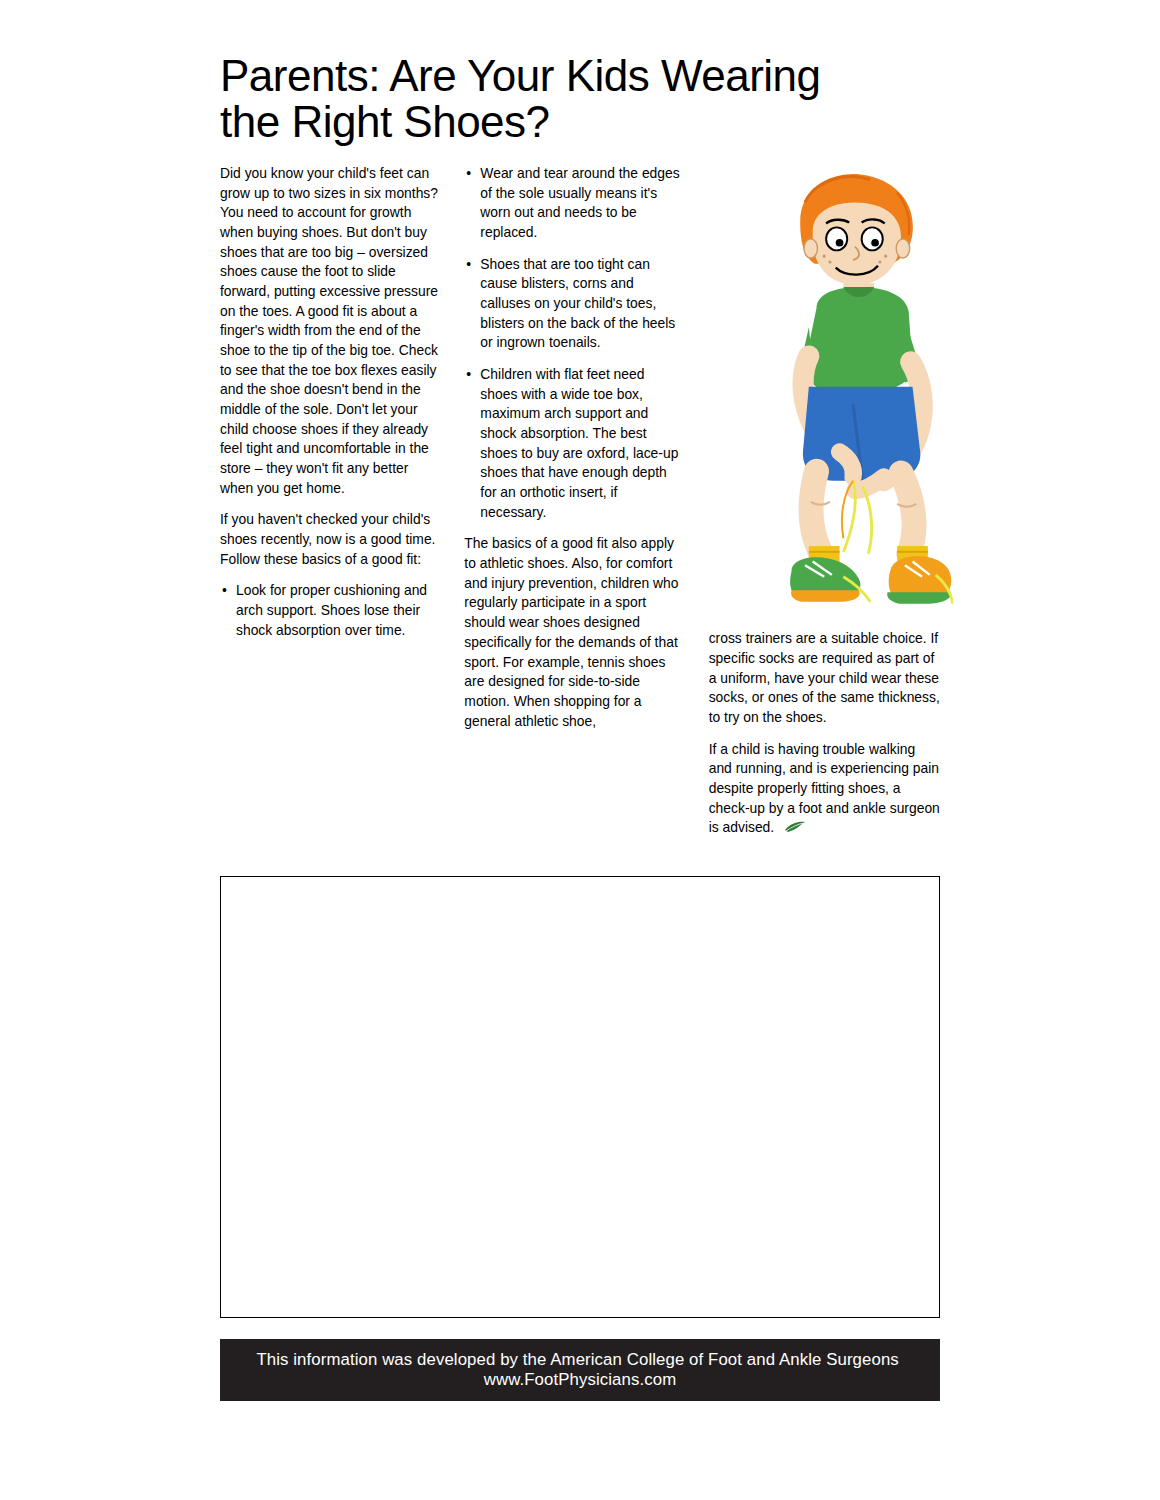Parents: Are Your Kids Wearing
the Right Shoes?
Did you know your child's feet can grow up to two sizes in six months? You need to account for growth when buying shoes. But don't buy shoes that are too big – oversized shoes cause the foot to slide forward, putting excessive pressure on the toes. A good fit is about a finger's width from the end of the shoe to the tip of the big toe. Check to see that the toe box flexes easily and the shoe doesn't bend in the middle of the sole. Don't let your child choose shoes if they already feel tight and uncomfortable in the store – they won't fit any better when you get home.
If you haven't checked your child's shoes recently, now is a good time. Follow these basics of a good fit:
Look for proper cushioning and arch support. Shoes lose their shock absorption over time.
Wear and tear around the edges of the sole usually means it's worn out and needs to be replaced.
Shoes that are too tight can cause blisters, corns and calluses on your child's toes, blisters on the back of the heels or ingrown toenails.
Children with flat feet need shoes with a wide toe box, maximum arch support and shock absorption. The best shoes to buy are oxford, lace-up shoes that have enough depth for an orthotic insert, if necessary.
The basics of a good fit also apply to athletic shoes. Also, for comfort and injury prevention, children who regularly participate in a sport should wear shoes designed specifically for the demands of that sport. For example, tennis shoes are designed for side-to-side motion. When shopping for a general athletic shoe,
cross trainers are a suitable choice. If specific socks are required as part of a uniform, have your child wear these socks, or ones of the same thickness, to try on the shoes.
If a child is having trouble walking and running, and is experiencing pain despite properly fitting shoes, a check-up by a foot and ankle surgeon is advised.
This information was developed by the American College of Foot and Ankle Surgeons www.FootPhysicians.com